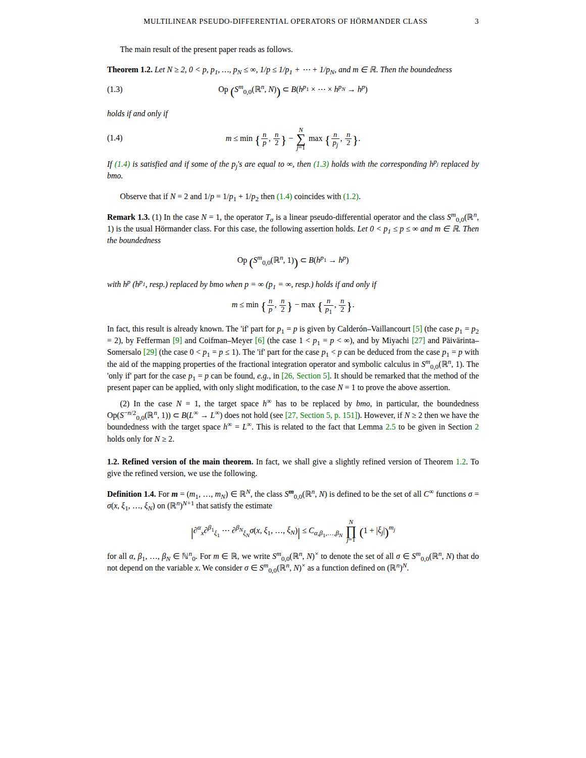MULTILINEAR PSEUDO-DIFFERENTIAL OPERATORS OF HÖRMANDER CLASS 3
The main result of the present paper reads as follows.
Theorem 1.2. Let N ≥ 2, 0 < p, p1, …, pN ≤ ∞, 1/p ≤ 1/p1 + ⋯ + 1/pN, and m ∈ ℝ. Then the boundedness
(1.3) Op (Sm0,0(ℝn, N)) ⊂ B(hp1 × ⋯ × hpN → hp)
holds if and only if
(1.4) m ≤ min {np, n 2} − N∑j=1 max {npj, n 2}.
If (1.4) is satisfied and if some of the pj's are equal to ∞, then (1.3) holds with the corresponding hpj replaced by bmo.
Observe that if N = 2 and 1/p = 1/p1 + 1/p2 then (1.4) coincides with (1.2).
Remark 1.3. (1) In the case N = 1, the operator Tσ is a linear pseudo-differential operator and the class Sm0,0(ℝn, 1) is the usual Hörmander class. For this case, the following assertion holds. Let 0 < p1 ≤ p ≤ ∞ and m ∈ ℝ. Then the boundedness
Op (Sm0,0(ℝn, 1)) ⊂ B(hp1 → hp)
with hp (hp1, resp.) replaced by bmo when p = ∞ (p1 = ∞, resp.) holds if and only if
m ≤ min {np, n 2} − max {np1, n 2}.
In fact, this result is already known. The 'if' part for p1 = p is given by Calderón–Vaillancourt [5] (the case p1 = p2 = 2), by Fefferman [9] and Coifman–Meyer [6] (the case 1 < p1 = p < ∞), and by Miyachi [27] and Päivärinta–Somersalo [29] (the case 0 < p1 = p ≤ 1). The 'if' part for the case p1 < p can be deduced from the case p1 = p with the aid of the mapping properties of the fractional integration operator and symbolic calculus in Sm0,0(ℝn, 1). The 'only if' part for the case p1 = p can be found, e.g., in [26, Section 5]. It should be remarked that the method of the present paper can be applied, with only slight modification, to the case N = 1 to prove the above assertion.
(2) In the case N = 1, the target space h∞ has to be replaced by bmo, in particular, the boundedness Op(S−n/20,0(ℝn, 1)) ⊂ B(L∞ → L∞) does not hold (see [27, Section 5, p. 151]). However, if N ≥ 2 then we have the boundedness with the target space h∞ = L∞. This is related to the fact that Lemma 2.5 to be given in Section 2 holds only for N ≥ 2.
1.2. Refined version of the main theorem. In fact, we shall give a slightly refined version of Theorem 1.2. To give the refined version, we use the following.
Definition 1.4. For m = (m1, …, mN) ∈ ℝN, the class Sm0,0(ℝn, N) is defined to be the set of all C∞ functions σ = σ(x, ξ1, …, ξN) on (ℝn)N+1 that satisfy the estimate
|∂αx∂β1ξ1 ⋯ ∂βNξNσ(x, ξ1, …, ξN)| ≤ Cα,β1,…,βN N∏j=1 (1 + |ξj|)mj
for all α, β1, …, βN ∈ ℕn0. For m ∈ ℝ, we write Sm0,0(ℝn, N)× to denote the set of all σ ∈ Sm0,0(ℝn, N) that do not depend on the variable x. We consider σ ∈ Sm0,0(ℝn, N)× as a function defined on (ℝn)N.